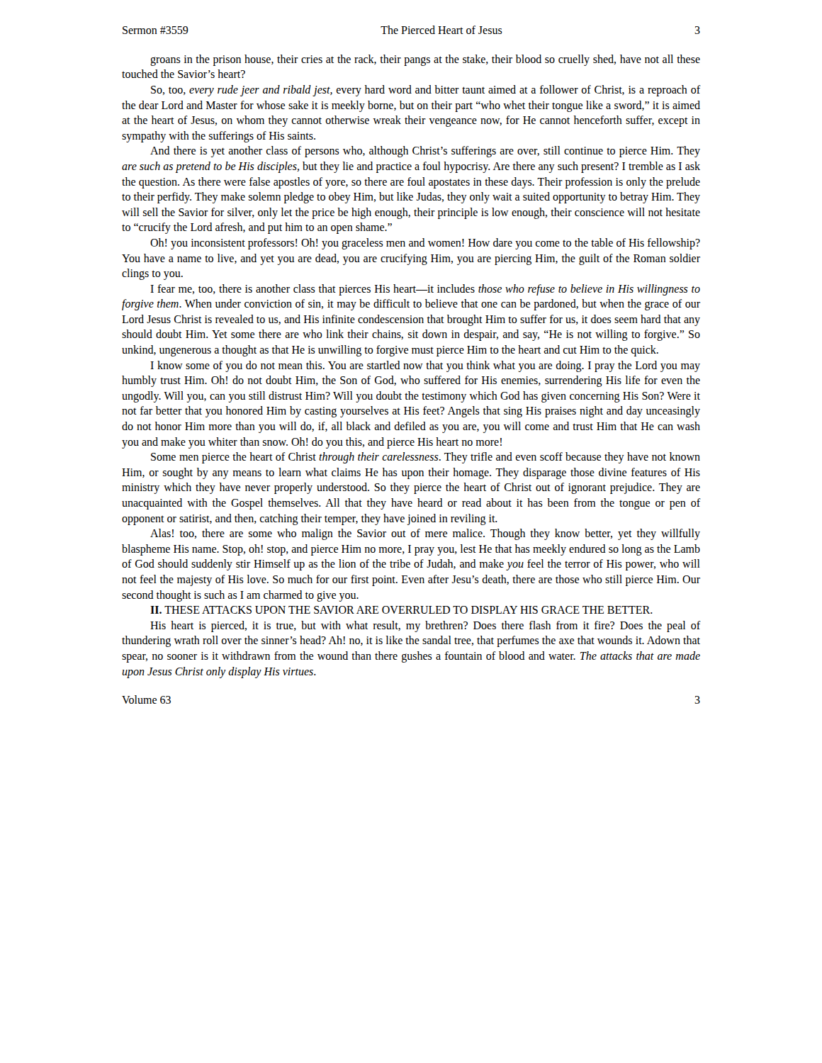Sermon #3559 The Pierced Heart of Jesus 3
groans in the prison house, their cries at the rack, their pangs at the stake, their blood so cruelly shed, have not all these touched the Savior’s heart?
So, too, every rude jeer and ribald jest, every hard word and bitter taunt aimed at a follower of Christ, is a reproach of the dear Lord and Master for whose sake it is meekly borne, but on their part “who whet their tongue like a sword,” it is aimed at the heart of Jesus, on whom they cannot otherwise wreak their vengeance now, for He cannot henceforth suffer, except in sympathy with the sufferings of His saints.
And there is yet another class of persons who, although Christ’s sufferings are over, still continue to pierce Him. They are such as pretend to be His disciples, but they lie and practice a foul hypocrisy. Are there any such present? I tremble as I ask the question. As there were false apostles of yore, so there are foul apostates in these days. Their profession is only the prelude to their perfidy. They make solemn pledge to obey Him, but like Judas, they only wait a suited opportunity to betray Him. They will sell the Savior for silver, only let the price be high enough, their principle is low enough, their conscience will not hesitate to “crucify the Lord afresh, and put him to an open shame.”
Oh! you inconsistent professors! Oh! you graceless men and women! How dare you come to the table of His fellowship? You have a name to live, and yet you are dead, you are crucifying Him, you are piercing Him, the guilt of the Roman soldier clings to you.
I fear me, too, there is another class that pierces His heart—it includes those who refuse to believe in His willingness to forgive them. When under conviction of sin, it may be difficult to believe that one can be pardoned, but when the grace of our Lord Jesus Christ is revealed to us, and His infinite condescension that brought Him to suffer for us, it does seem hard that any should doubt Him. Yet some there are who link their chains, sit down in despair, and say, “He is not willing to forgive.” So unkind, ungenerous a thought as that He is unwilling to forgive must pierce Him to the heart and cut Him to the quick.
I know some of you do not mean this. You are startled now that you think what you are doing. I pray the Lord you may humbly trust Him. Oh! do not doubt Him, the Son of God, who suffered for His enemies, surrendering His life for even the ungodly. Will you, can you still distrust Him? Will you doubt the testimony which God has given concerning His Son? Were it not far better that you honored Him by casting yourselves at His feet? Angels that sing His praises night and day unceasingly do not honor Him more than you will do, if, all black and defiled as you are, you will come and trust Him that He can wash you and make you whiter than snow. Oh! do you this, and pierce His heart no more!
Some men pierce the heart of Christ through their carelessness. They trifle and even scoff because they have not known Him, or sought by any means to learn what claims He has upon their homage. They disparage those divine features of His ministry which they have never properly understood. So they pierce the heart of Christ out of ignorant prejudice. They are unacquainted with the Gospel themselves. All that they have heard or read about it has been from the tongue or pen of opponent or satirist, and then, catching their temper, they have joined in reviling it.
Alas! too, there are some who malign the Savior out of mere malice. Though they know better, yet they willfully blaspheme His name. Stop, oh! stop, and pierce Him no more, I pray you, lest He that has meekly endured so long as the Lamb of God should suddenly stir Himself up as the lion of the tribe of Judah, and make you feel the terror of His power, who will not feel the majesty of His love. So much for our first point. Even after Jesu’s death, there are those who still pierce Him. Our second thought is such as I am charmed to give you.
II. THESE ATTACKS UPON THE SAVIOR ARE OVERRULED TO DISPLAY HIS GRACE THE BETTER.
His heart is pierced, it is true, but with what result, my brethren? Does there flash from it fire? Does the peal of thundering wrath roll over the sinner’s head? Ah! no, it is like the sandal tree, that perfumes the axe that wounds it. Adown that spear, no sooner is it withdrawn from the wound than there gushes a fountain of blood and water. The attacks that are made upon Jesus Christ only display His virtues.
Volume 63 3